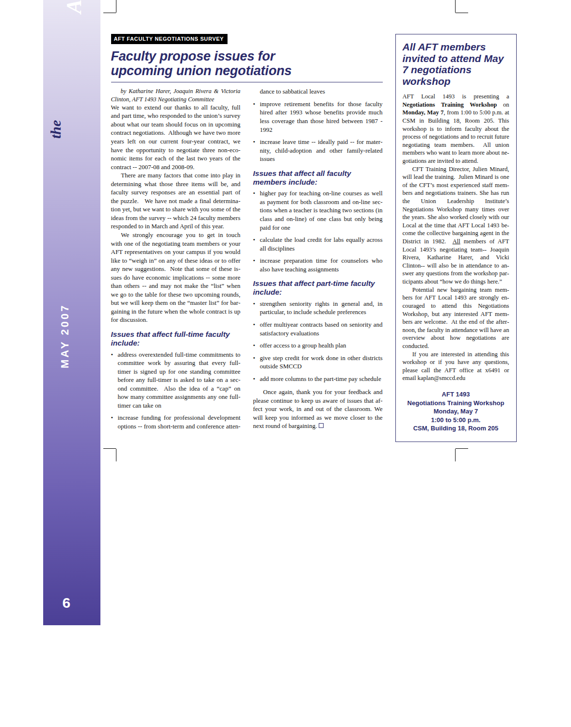Advocate
the
MAY 2007
6
AFT FACULTY NEGOTIATIONS SURVEY
Faculty propose issues for
upcoming union negotiations
by Katharine Harer, Joaquin Rivera & Victoria Clinton, AFT 1493 Negotiating Committee
We want to extend our thanks to all faculty, full and part time, who responded to the union’s survey about what our team should focus on in upcoming contract negotiations. Although we have two more years left on our current four-year contract, we have the opportunity to negotiate three non-economic items for each of the last two years of the contract -- 2007-08 and 2008-09.
There are many factors that come into play in determining what those three items will be, and faculty survey responses are an essential part of the puzzle. We have not made a final determination yet, but we want to share with you some of the ideas from the survey -- which 24 faculty members responded to in March and April of this year.
We strongly encourage you to get in touch with one of the negotiating team members or your AFT representatives on your campus if you would like to “weigh in” on any of these ideas or to offer any new suggestions. Note that some of these issues do have economic implications -- some more than others -- and may not make the “list” when we go to the table for these two upcoming rounds, but we will keep them on the “master list” for bargaining in the future when the whole contract is up for discussion.
Issues that affect full-time faculty include:
address overextended full-time commitments to committee work by assuring that every full-timer is signed up for one standing committee before any full-timer is asked to take on a second committee. Also the idea of a “cap” on how many committee assignments any one full-timer can take on
increase funding for professional development options -- from short-term and conference attendance to sabbatical leaves
improve retirement benefits for those faculty hired after 1993 whose benefits provide much less coverage than those hired between 1987 - 1992
increase leave time -- ideally paid -- for maternity, child-adoption and other family-related issues
Issues that affect all faculty members include:
higher pay for teaching on-line courses as well as payment for both classroom and on-line sections when a teacher is teaching two sections (in class and on-line) of one class but only being paid for one
calculate the load credit for labs equally across all disciplines
increase preparation time for counselors who also have teaching assignments
Issues that affect part-time faculty include:
strengthen seniority rights in general and, in particular, to include schedule preferences
offer multiyear contracts based on seniority and satisfactory evaluations
offer access to a group health plan
give step credit for work done in other districts outside SMCCD
add more columns to the part-time pay schedule
Once again, thank you for your feedback and please continue to keep us aware of issues that affect your work, in and out of the classroom. We will keep you informed as we move closer to the next round of bargaining.
All AFT members invited to attend May 7 negotiations workshop
AFT Local 1493 is presenting a Negotiations Training Workshop on Monday, May 7, from 1:00 to 5:00 p.m. at CSM in Building 18, Room 205. This workshop is to inform faculty about the process of negotiations and to recruit future negotiating team members. All union members who want to learn more about negotiations are invited to attend.
CFT Training Director, Julien Minard, will lead the training. Julien Minard is one of the CFT’s most experienced staff members and negotiations trainers. She has run the Union Leadership Institute’s Negotiations Workshop many times over the years. She also worked closely with our Local at the time that AFT Local 1493 become the collective bargaining agent in the District in 1982. All members of AFT Local 1493’s negotiating team-- Joaquin Rivera, Katharine Harer, and Vicki Clinton-- will also be in attendance to answer any questions from the workshop participants about “how we do things here.”
Potential new bargaining team members for AFT Local 1493 are strongly encouraged to attend this Negotiations Workshop, but any interested AFT members are welcome. At the end of the afternoon, the faculty in attendance will have an overview about how negotiations are conducted.
If you are interested in attending this workshop or if you have any questions, please call the AFT office at x6491 or email kaplan@smccd.edu
AFT 1493
Negotiations Training Workshop
Monday, May 7
1:00 to 5:00 p.m.
CSM, Building 18, Room 205